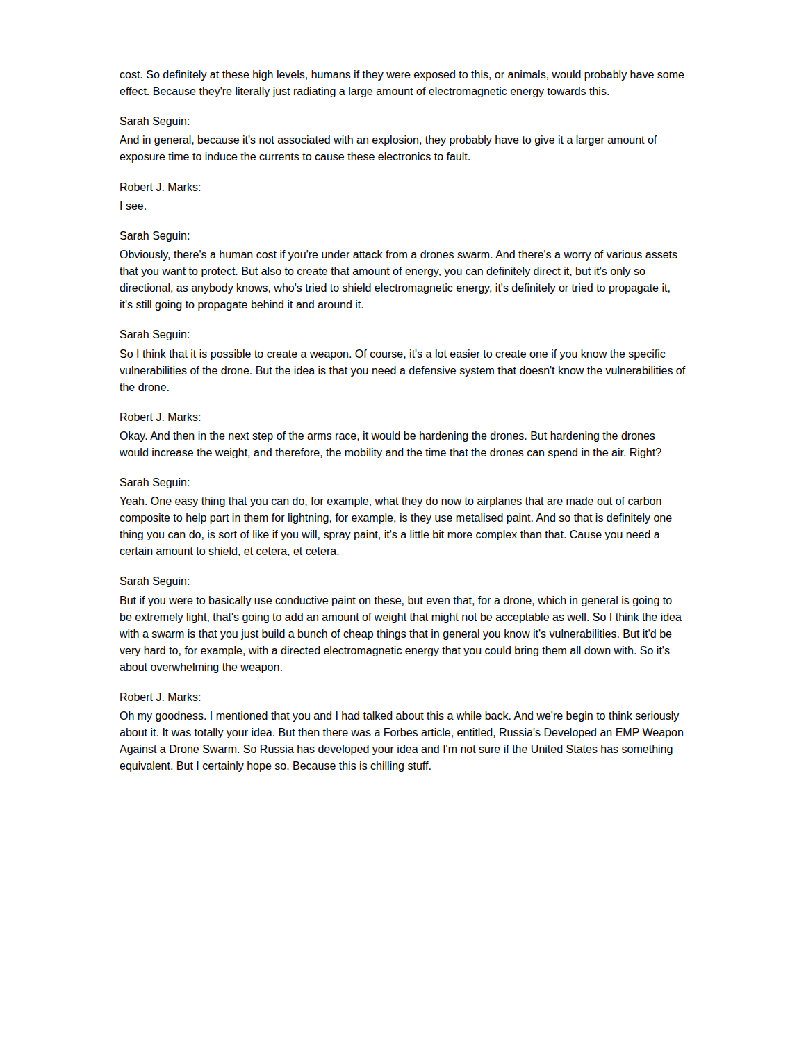cost. So definitely at these high levels, humans if they were exposed to this, or animals, would probably have some effect. Because they're literally just radiating a large amount of electromagnetic energy towards this.
Sarah Seguin:
And in general, because it's not associated with an explosion, they probably have to give it a larger amount of exposure time to induce the currents to cause these electronics to fault.
Robert J. Marks:
I see.
Sarah Seguin:
Obviously, there's a human cost if you're under attack from a drones swarm. And there's a worry of various assets that you want to protect. But also to create that amount of energy, you can definitely direct it, but it's only so directional, as anybody knows, who's tried to shield electromagnetic energy, it's definitely or tried to propagate it, it's still going to propagate behind it and around it.
Sarah Seguin:
So I think that it is possible to create a weapon. Of course, it's a lot easier to create one if you know the specific vulnerabilities of the drone. But the idea is that you need a defensive system that doesn't know the vulnerabilities of the drone.
Robert J. Marks:
Okay. And then in the next step of the arms race, it would be hardening the drones. But hardening the drones would increase the weight, and therefore, the mobility and the time that the drones can spend in the air. Right?
Sarah Seguin:
Yeah. One easy thing that you can do, for example, what they do now to airplanes that are made out of carbon composite to help part in them for lightning, for example, is they use metalised paint. And so that is definitely one thing you can do, is sort of like if you will, spray paint, it's a little bit more complex than that. Cause you need a certain amount to shield, et cetera, et cetera.
Sarah Seguin:
But if you were to basically use conductive paint on these, but even that, for a drone, which in general is going to be extremely light, that's going to add an amount of weight that might not be acceptable as well. So I think the idea with a swarm is that you just build a bunch of cheap things that in general you know it's vulnerabilities. But it'd be very hard to, for example, with a directed electromagnetic energy that you could bring them all down with. So it's about overwhelming the weapon.
Robert J. Marks:
Oh my goodness. I mentioned that you and I had talked about this a while back. And we're begin to think seriously about it. It was totally your idea. But then there was a Forbes article, entitled, Russia's Developed an EMP Weapon Against a Drone Swarm. So Russia has developed your idea and I'm not sure if the United States has something equivalent. But I certainly hope so. Because this is chilling stuff.